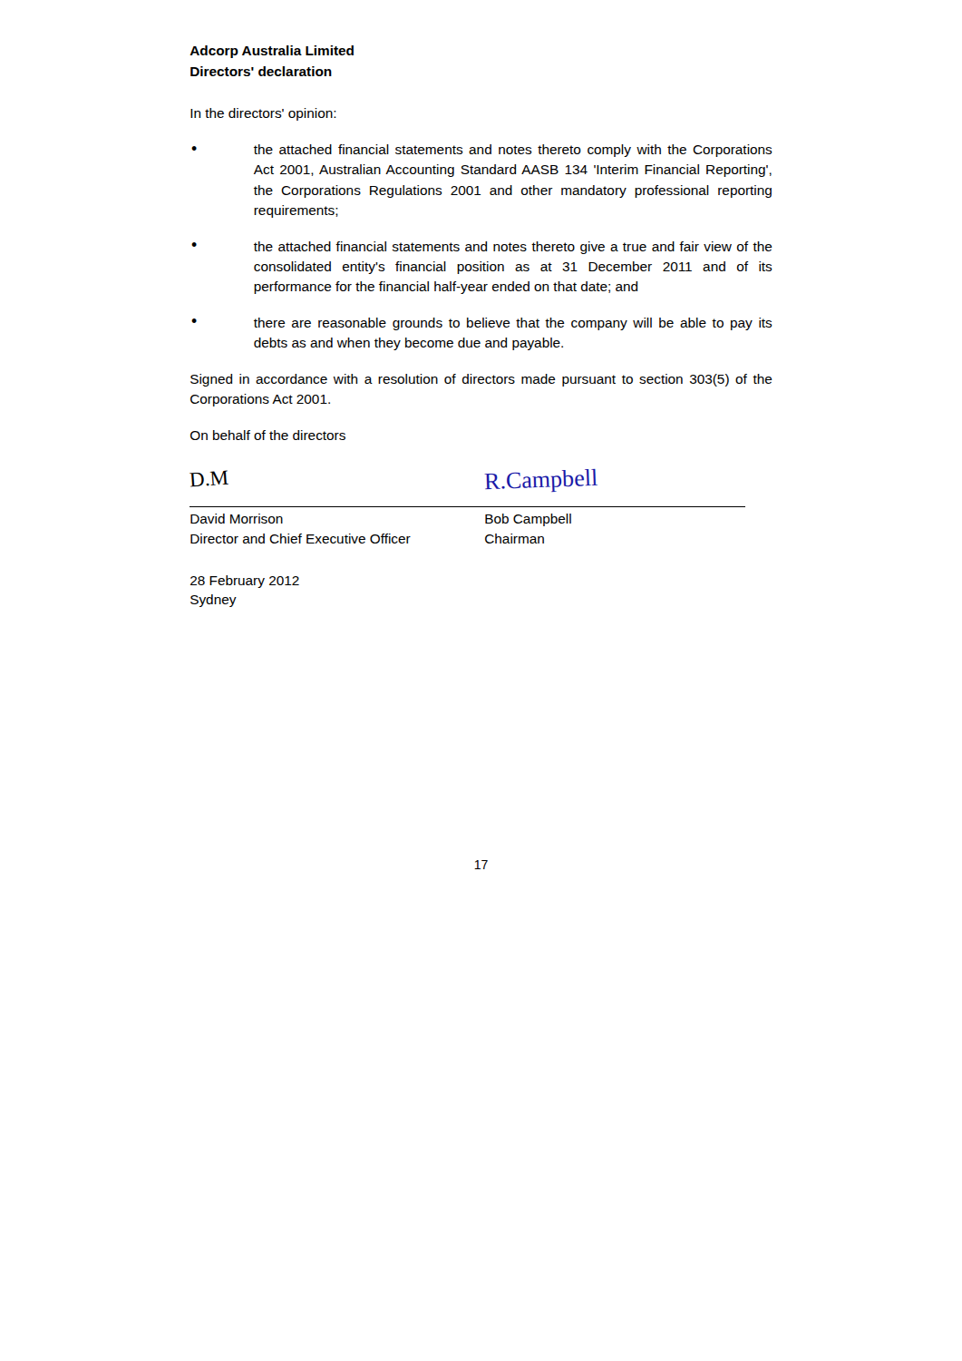Adcorp Australia Limited Directors' declaration
In the directors' opinion:
the attached financial statements and notes thereto comply with the Corporations Act 2001, Australian Accounting Standard AASB 134 'Interim Financial Reporting', the Corporations Regulations 2001 and other mandatory professional reporting requirements;
the attached financial statements and notes thereto give a true and fair view of the consolidated entity's financial position as at 31 December 2011 and of its performance for the financial half-year ended on that date; and
there are reasonable grounds to believe that the company will be able to pay its debts as and when they become due and payable.
Signed in accordance with a resolution of directors made pursuant to section 303(5) of the Corporations Act 2001.
On behalf of the directors
| D.M David Morrison Director and Chief Executive Officer | R.Campbell Bob Campbell Chairman |
28 February 2012
Sydney
17